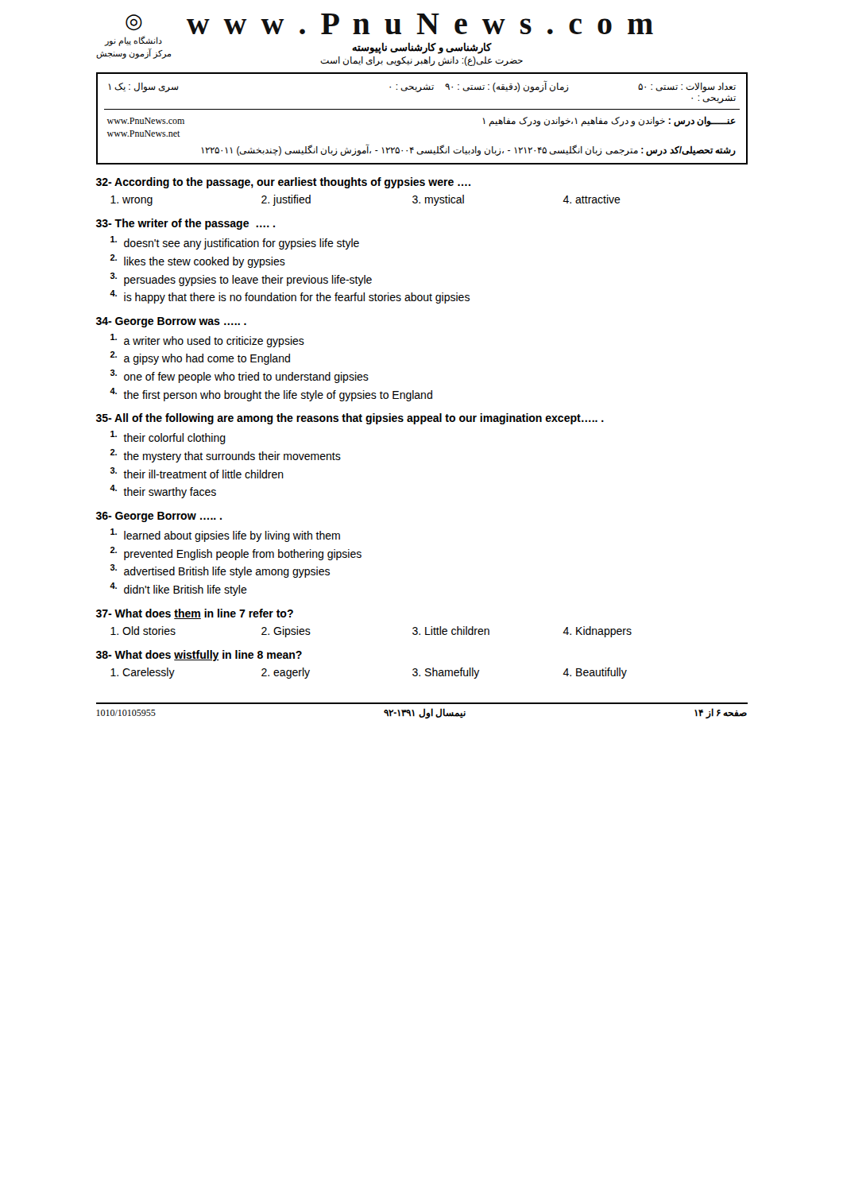w w w . P n u N e w s . c o m
◎
دانشگاه پیام نور
مرکز آزمون وسنجش
کارشناسی و کارشناسی ناپیوسته
حضرت علی(ع): دانش راهبر نیکویی برای ایمان است
| تعداد سوالات : تستی : ۵۰ تشریحی : ۰ | زمان آزمون (دقیقه) : تستی : ۹۰ تشریحی : ۰ | سری سوال : یک ۱ |
| عنـــــوان درس : خواندن و درک مفاهیم ۱،خواندن ودرک مفاهیم ۱ | www.PnuNews.com www.PnuNews.net |
| رشته تحصیلی/کد درس : مترجمی زبان انگلیسی ۱۲۱۲۰۴۵ - ،زبان وادبیات انگلیسی ۱۲۲۵۰۰۴ - ،آموزش زبان انگلیسی (چندبخشی) ۱۲۲۵۰۱۱ |
32- According to the passage, our earliest thoughts of gypsies were ….
1. wrong
2. justified
3. mystical
4. attractive
33- The writer of the passage …. .
1. doesn't see any justification for gypsies life style
2. likes the stew cooked by gypsies
3. persuades gypsies to leave their previous life-style
4. is happy that there is no foundation for the fearful stories about gipsies
34- George Borrow was ….. .
1. a writer who used to criticize gypsies
2. a gipsy who had come to England
3. one of few people who tried to understand gipsies
4. the first person who brought the life style of gypsies to England
35- All of the following are among the reasons that gipsies appeal to our imagination except….. .
1. their colorful clothing
2. the mystery that surrounds their movements
3. their ill-treatment of little children
4. their swarthy faces
36- George Borrow ….. .
1. learned about gipsies life by living with them
2. prevented English people from bothering gipsies
3. advertised British life style among gypsies
4. didn't like British life style
37- What does them in line 7 refer to?
1. Old stories
2. Gipsies
3. Little children
4. Kidnappers
38- What does wistfully in line 8 mean?
1. Carelessly
2. eagerly
3. Shamefully
4. Beautifully
صفحه ۶ از ۱۴
نیمسال اول ۱۳۹۱-۹۲
1010/10105955